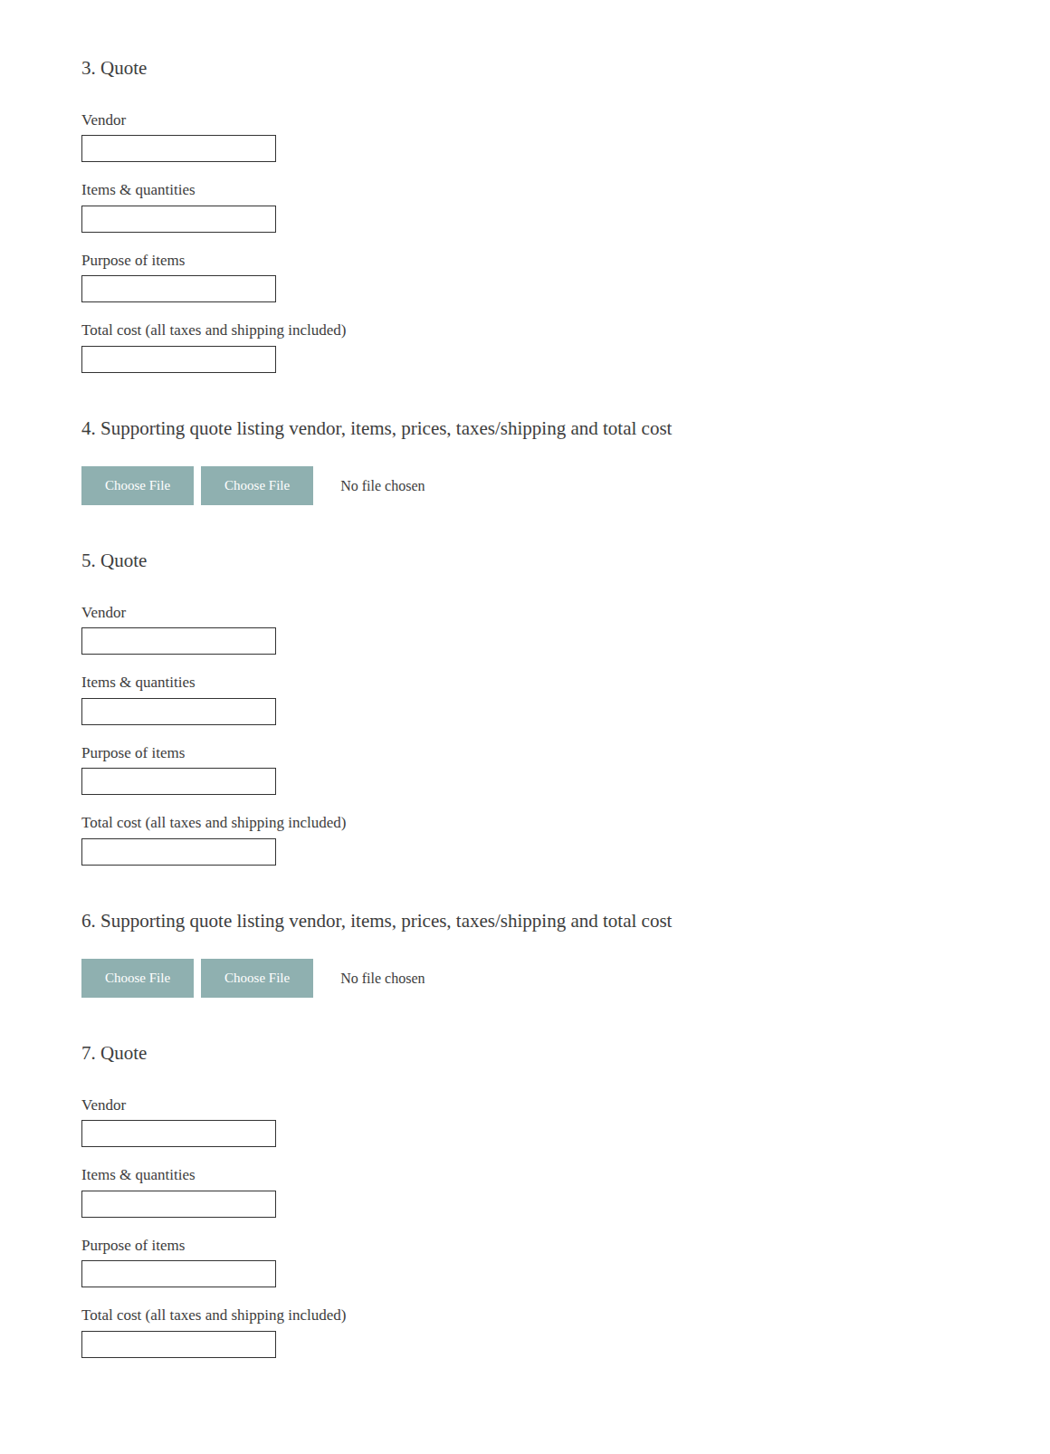3. Quote
Vendor Items & quantities Purpose of items Total cost (all taxes and shipping included)
4. Supporting quote listing vendor, items, prices, taxes/shipping and total cost
Choose File Choose File No file chosen
5. Quote
Vendor Items & quantities Purpose of items Total cost (all taxes and shipping included)
6. Supporting quote listing vendor, items, prices, taxes/shipping and total cost
Choose File Choose File No file chosen
7. Quote
Vendor Items & quantities Purpose of items Total cost (all taxes and shipping included)